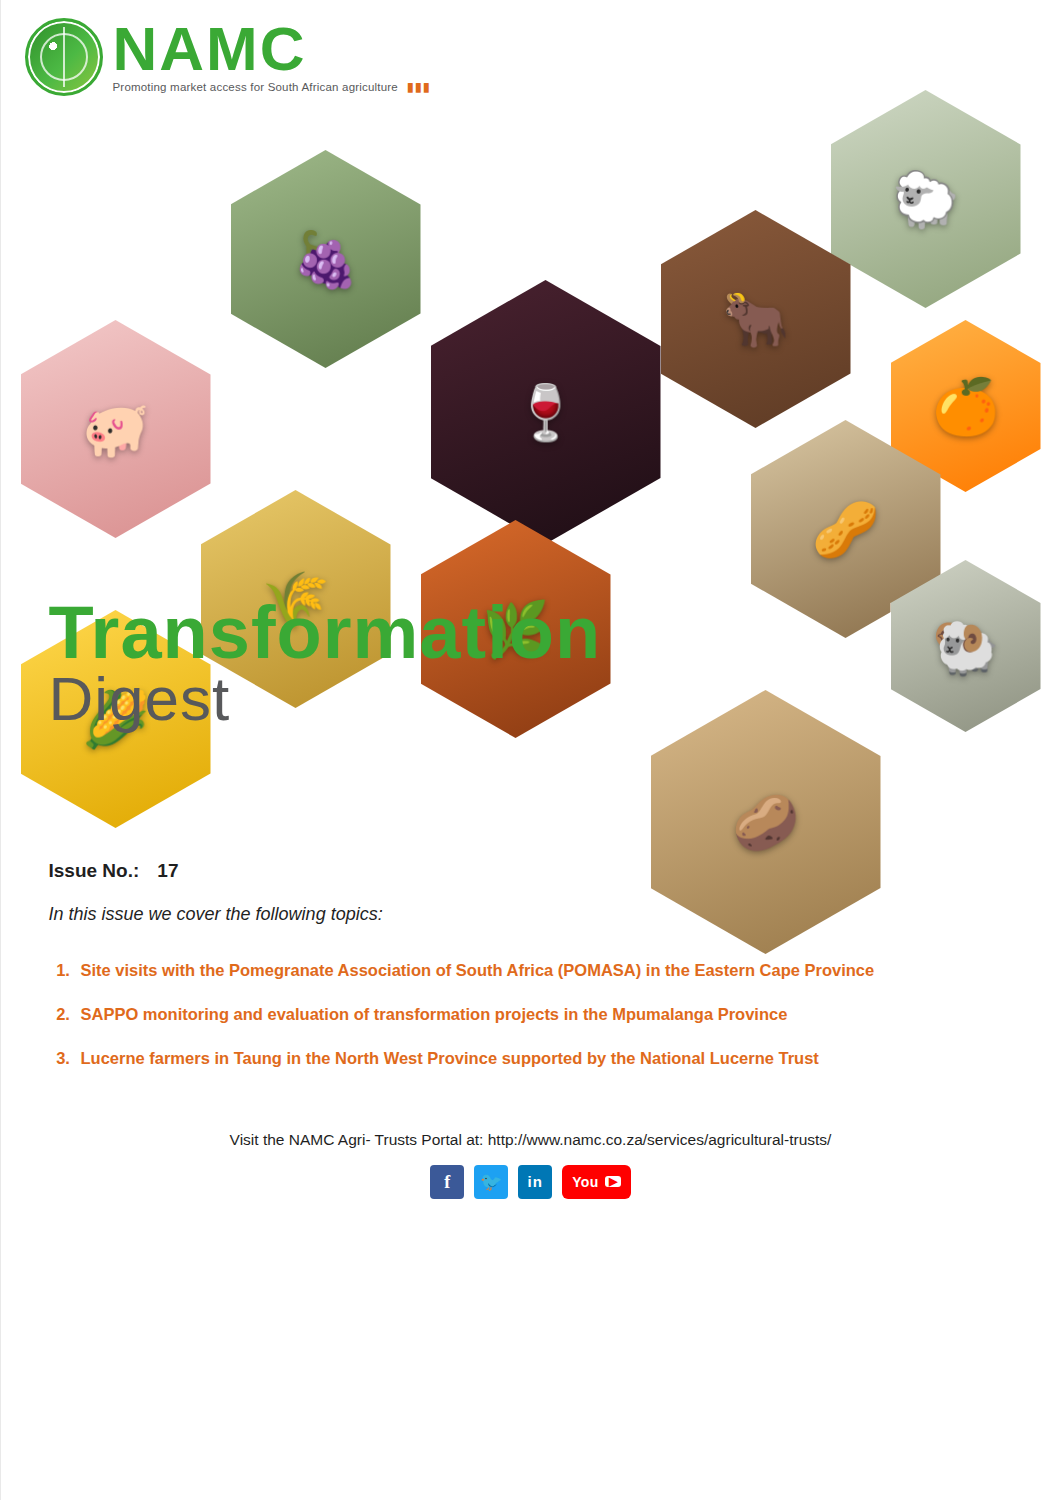NAMC Promoting market access for South African agriculture ▮▮▮
🐑
🐂
🍊
🍇
🍷
🥜
🐖
🌾
🌿
🐏
🌽
🥔
Transformation
Digest
Issue No.: 17
In this issue we cover the following topics:
Site visits with the Pomegranate Association of South Africa (POMASA) in the Eastern Cape Province
SAPPO monitoring and evaluation of transformation projects in the Mpumalanga Province
Lucerne farmers in Taung in the North West Province supported by the National Lucerne Trust
Visit the NAMC Agri- Trusts Portal at: http://www.namc.co.za/services/agricultural-trusts/
f 🐦 in You▶